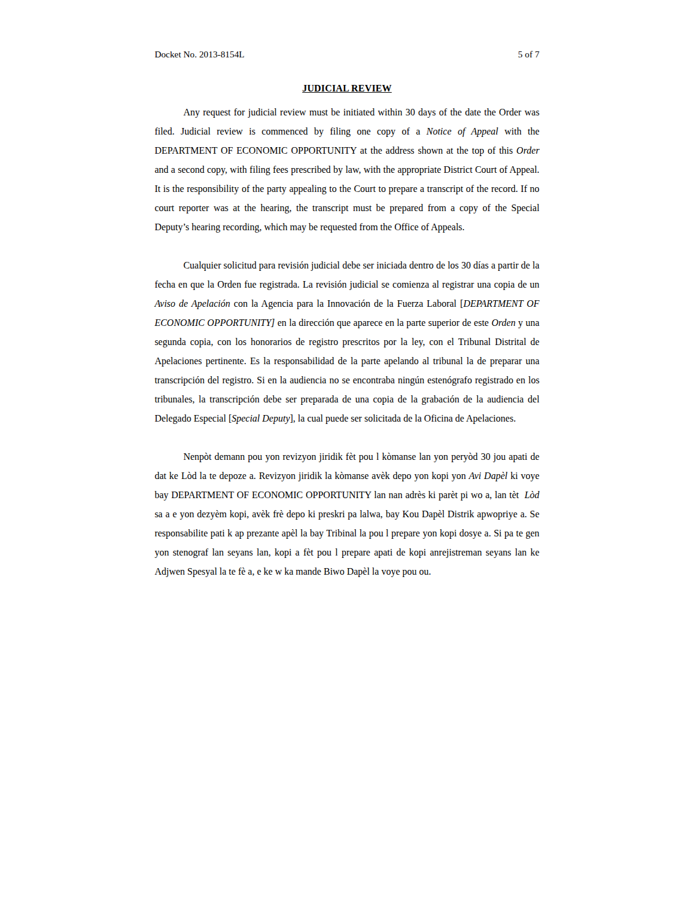Docket No. 2013-8154L 5 of 7
Judicial Review
Any request for judicial review must be initiated within 30 days of the date the Order was filed. Judicial review is commenced by filing one copy of a Notice of Appeal with the DEPARTMENT OF ECONOMIC OPPORTUNITY at the address shown at the top of this Order and a second copy, with filing fees prescribed by law, with the appropriate District Court of Appeal. It is the responsibility of the party appealing to the Court to prepare a transcript of the record. If no court reporter was at the hearing, the transcript must be prepared from a copy of the Special Deputy’s hearing recording, which may be requested from the Office of Appeals.
Cualquier solicitud para revisión judicial debe ser iniciada dentro de los 30 días a partir de la fecha en que la Orden fue registrada. La revisión judicial se comienza al registrar una copia de un Aviso de Apelación con la Agencia para la Innovación de la Fuerza Laboral [DEPARTMENT OF ECONOMIC OPPORTUNITY] en la dirección que aparece en la parte superior de este Orden y una segunda copia, con los honorarios de registro prescritos por la ley, con el Tribunal Distrital de Apelaciones pertinente. Es la responsabilidad de la parte apelando al tribunal la de preparar una transcripción del registro. Si en la audiencia no se encontraba ningún estenógrafo registrado en los tribunales, la transcripción debe ser preparada de una copia de la grabación de la audiencia del Delegado Especial [Special Deputy], la cual puede ser solicitada de la Oficina de Apelaciones.
Nenpòt demann pou yon revizyon jiridik fèt pou l kòmanse lan yon peryòd 30 jou apati de dat ke Lòd la te depoze a. Revizyon jiridik la kòmanse avèk depo yon kopi yon Avi Dapèl ki voye bay DEPARTMENT OF ECONOMIC OPPORTUNITY lan nan adrès ki parèt pi wo a, lan tèt Lòd sa a e yon dezyèm kopi, avèk frè depo ki preskri pa lalwa, bay Kou Dapèl Distrik apwopriye a. Se responsabilite pati k ap prezante apèl la bay Tribinal la pou l prepare yon kopi dosye a. Si pa te gen yon stenograf lan seyans lan, kopi a fèt pou l prepare apati de kopi anrejistreman seyans lan ke Adjwen Spesyal la te fè a, e ke w ka mande Biwo Dapèl la voye pou ou.